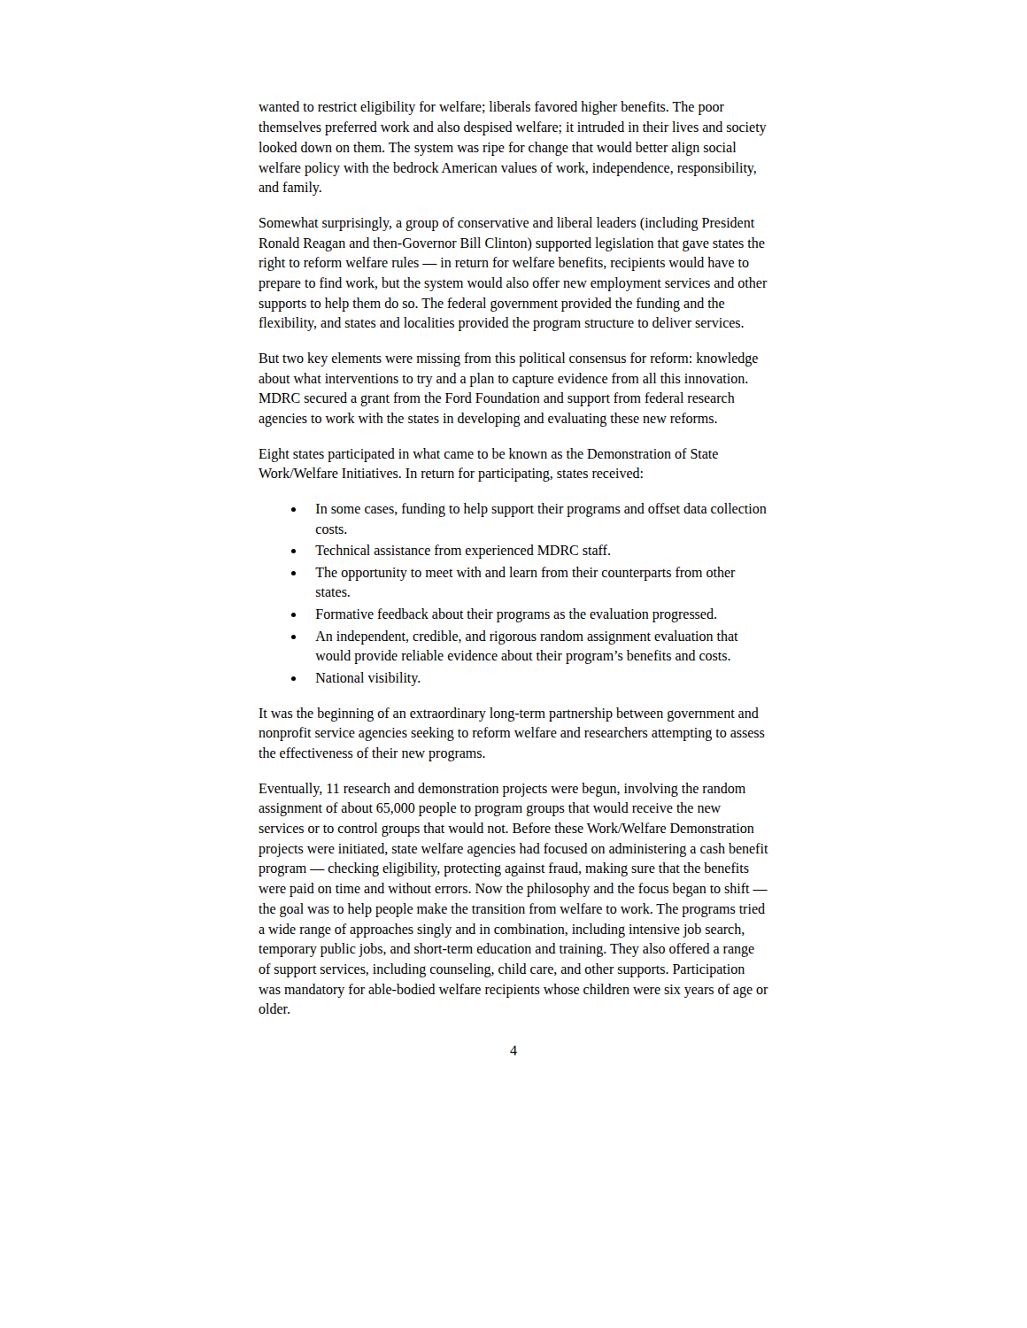wanted to restrict eligibility for welfare; liberals favored higher benefits. The poor themselves preferred work and also despised welfare; it intruded in their lives and society looked down on them. The system was ripe for change that would better align social welfare policy with the bedrock American values of work, independence, responsibility, and family.
Somewhat surprisingly, a group of conservative and liberal leaders (including President Ronald Reagan and then-Governor Bill Clinton) supported legislation that gave states the right to reform welfare rules — in return for welfare benefits, recipients would have to prepare to find work, but the system would also offer new employment services and other supports to help them do so. The federal government provided the funding and the flexibility, and states and localities provided the program structure to deliver services.
But two key elements were missing from this political consensus for reform: knowledge about what interventions to try and a plan to capture evidence from all this innovation. MDRC secured a grant from the Ford Foundation and support from federal research agencies to work with the states in developing and evaluating these new reforms.
Eight states participated in what came to be known as the Demonstration of State Work/Welfare Initiatives. In return for participating, states received:
In some cases, funding to help support their programs and offset data collection costs.
Technical assistance from experienced MDRC staff.
The opportunity to meet with and learn from their counterparts from other states.
Formative feedback about their programs as the evaluation progressed.
An independent, credible, and rigorous random assignment evaluation that would provide reliable evidence about their program’s benefits and costs.
National visibility.
It was the beginning of an extraordinary long-term partnership between government and nonprofit service agencies seeking to reform welfare and researchers attempting to assess the effectiveness of their new programs.
Eventually, 11 research and demonstration projects were begun, involving the random assignment of about 65,000 people to program groups that would receive the new services or to control groups that would not. Before these Work/Welfare Demonstration projects were initiated, state welfare agencies had focused on administering a cash benefit program — checking eligibility, protecting against fraud, making sure that the benefits were paid on time and without errors. Now the philosophy and the focus began to shift — the goal was to help people make the transition from welfare to work. The programs tried a wide range of approaches singly and in combination, including intensive job search, temporary public jobs, and short-term education and training. They also offered a range of support services, including counseling, child care, and other supports. Participation was mandatory for able-bodied welfare recipients whose children were six years of age or older.
4